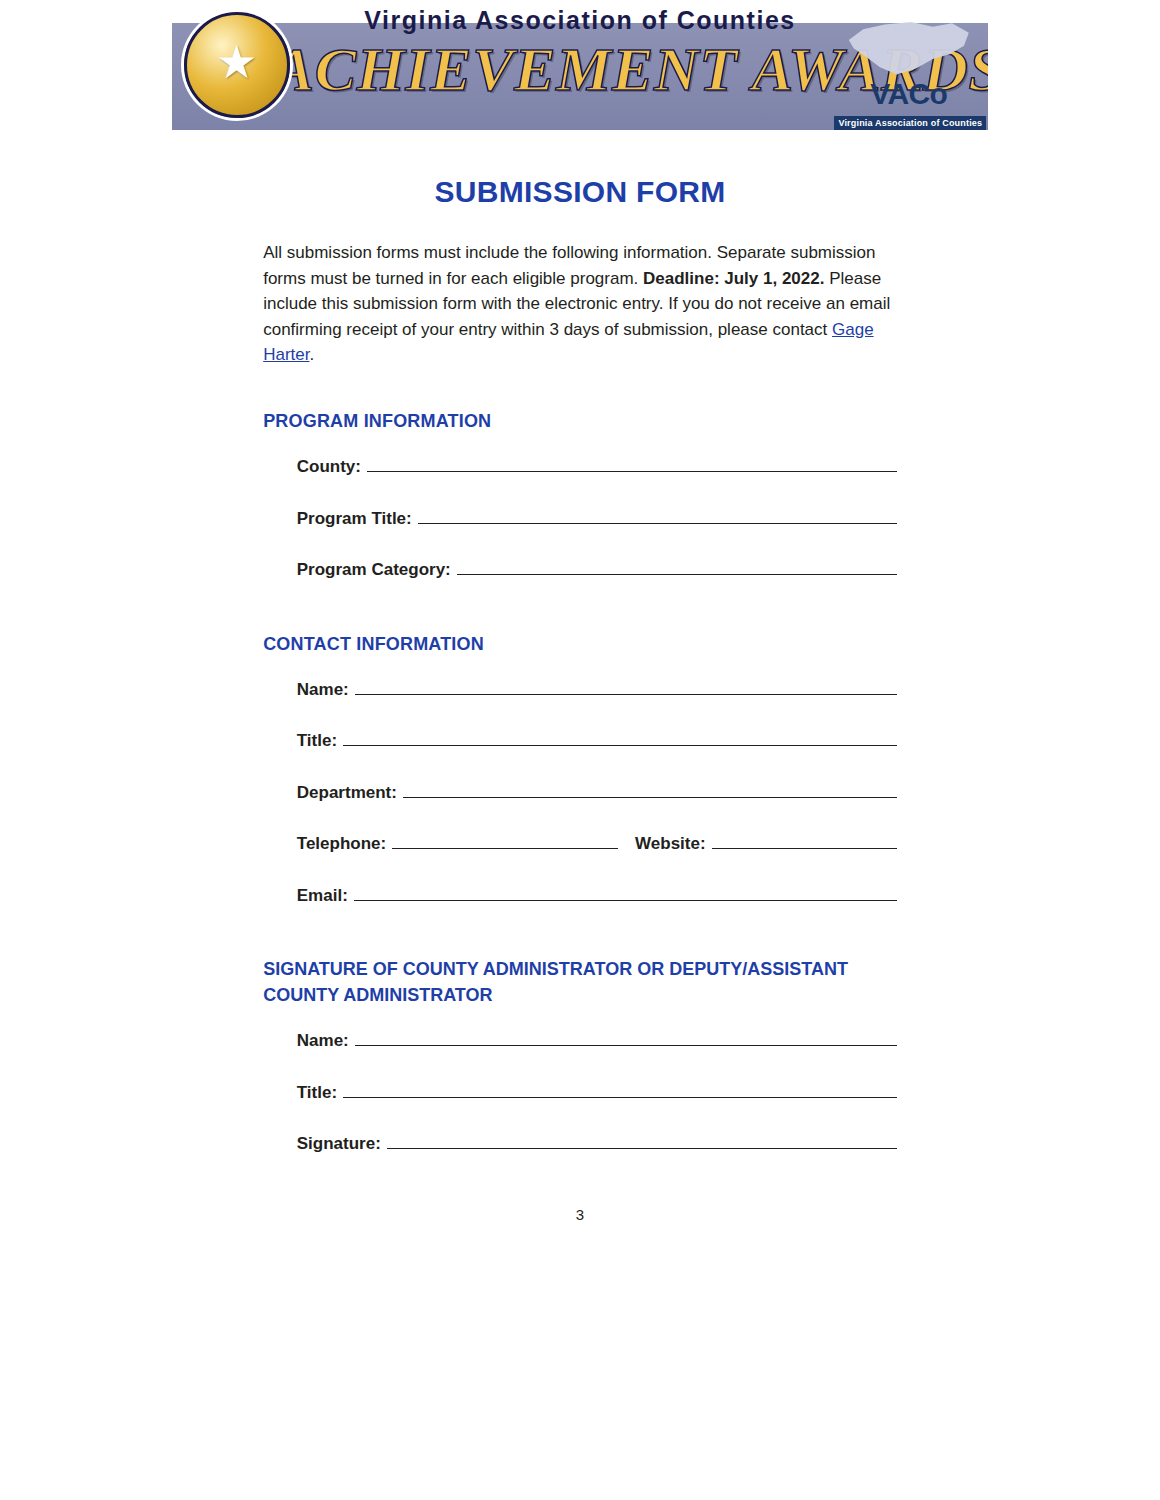Virginia Association of Counties
ACHIEVEMENT AWARDS
VACo
Virginia Association of Counties
SUBMISSION FORM
All submission forms must include the following information. Separate submission forms must be turned in for each eligible program. Deadline: July 1, 2022. Please include this submission form with the electronic entry. If you do not receive an email confirming receipt of your entry within 3 days of submission, please contact Gage Harter.
PROGRAM INFORMATION
County:
Program Title:
Program Category:
CONTACT INFORMATION
Name:
Title:
Department:
Telephone: Website:
Email:
SIGNATURE OF COUNTY ADMINISTRATOR OR DEPUTY/ASSISTANT COUNTY ADMINISTRATOR
Name:
Title:
Signature:
3